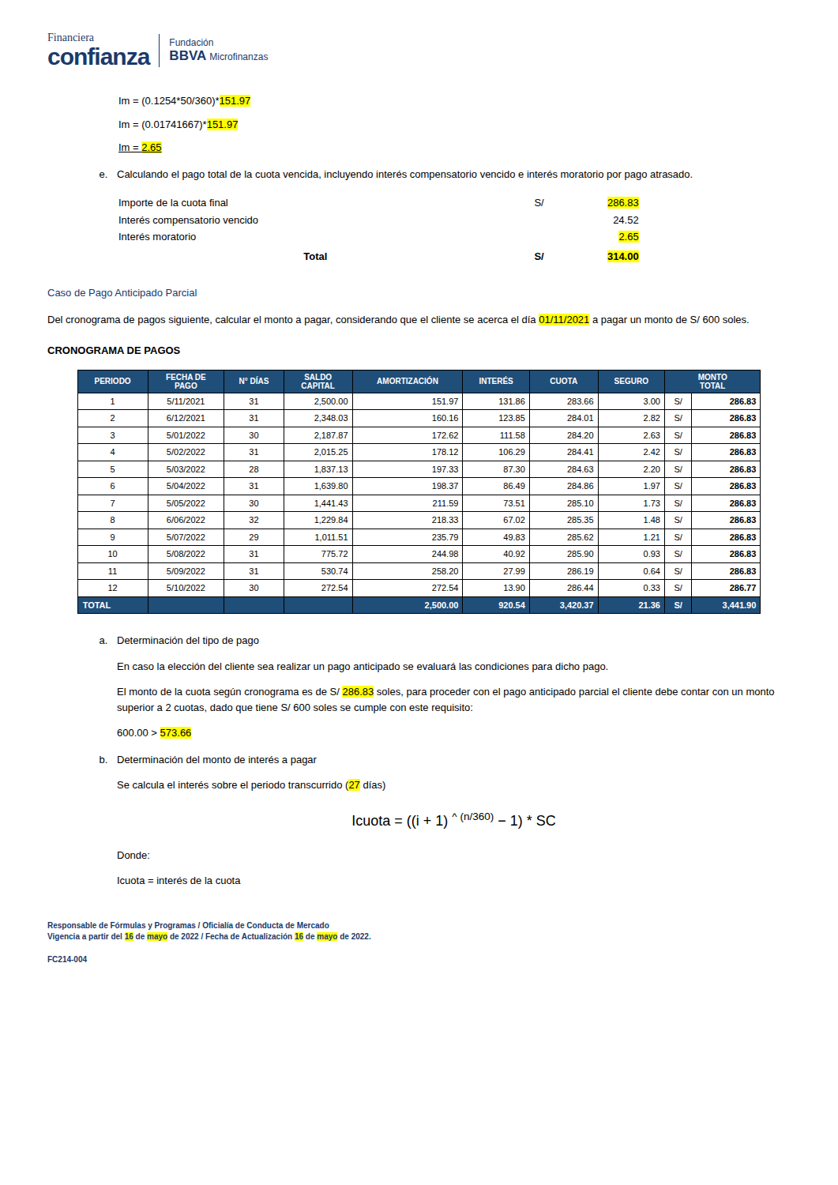Financiera
confianza
Fundación
BBVA Microfinanzas
Im = (0.1254*50/360)*151.97
Im = (0.01741667)*151.97
Im = 2.65
Calculando el pago total de la cuota vencida, incluyendo interés compensatorio vencido e interés moratorio por pago atrasado.
| Importe de la cuota final | S/ | 286.83 |
| Interés compensatorio vencido | | 24.52 |
| Interés moratorio | | 2.65 |
| Total | S/ | 314.00 |
Caso de Pago Anticipado Parcial
Del cronograma de pagos siguiente, calcular el monto a pagar, considerando que el cliente se acerca el día 01/11/2021 a pagar un monto de S/ 600 soles.
CRONOGRAMA DE PAGOS
| PERIODO | FECHA DE PAGO | N° DÍAS | SALDO CAPITAL | AMORTIZACIÓN | INTERÉS | CUOTA | SEGURO | MONTO TOTAL |
| --- | --- | --- | --- | --- | --- | --- | --- | --- |
| 1 | 5/11/2021 | 31 | 2,500.00 | 151.97 | 131.86 | 283.66 | 3.00 | S/ | 286.83 |
| 2 | 6/12/2021 | 31 | 2,348.03 | 160.16 | 123.85 | 284.01 | 2.82 | S/ | 286.83 |
| 3 | 5/01/2022 | 30 | 2,187.87 | 172.62 | 111.58 | 284.20 | 2.63 | S/ | 286.83 |
| 4 | 5/02/2022 | 31 | 2,015.25 | 178.12 | 106.29 | 284.41 | 2.42 | S/ | 286.83 |
| 5 | 5/03/2022 | 28 | 1,837.13 | 197.33 | 87.30 | 284.63 | 2.20 | S/ | 286.83 |
| 6 | 5/04/2022 | 31 | 1,639.80 | 198.37 | 86.49 | 284.86 | 1.97 | S/ | 286.83 |
| 7 | 5/05/2022 | 30 | 1,441.43 | 211.59 | 73.51 | 285.10 | 1.73 | S/ | 286.83 |
| 8 | 6/06/2022 | 32 | 1,229.84 | 218.33 | 67.02 | 285.35 | 1.48 | S/ | 286.83 |
| 9 | 5/07/2022 | 29 | 1,011.51 | 235.79 | 49.83 | 285.62 | 1.21 | S/ | 286.83 |
| 10 | 5/08/2022 | 31 | 775.72 | 244.98 | 40.92 | 285.90 | 0.93 | S/ | 286.83 |
| 11 | 5/09/2022 | 31 | 530.74 | 258.20 | 27.99 | 286.19 | 0.64 | S/ | 286.83 |
| 12 | 5/10/2022 | 30 | 272.54 | 272.54 | 13.90 | 286.44 | 0.33 | S/ | 286.77 |
| TOTAL | | | | 2,500.00 | 920.54 | 3,420.37 | 21.36 | S/ | 3,441.90 |
Determinación del tipo de pago
En caso la elección del cliente sea realizar un pago anticipado se evaluará las condiciones para dicho pago.
El monto de la cuota según cronograma es de S/ 286.83 soles, para proceder con el pago anticipado parcial el cliente debe contar con un monto superior a 2 cuotas, dado que tiene S/ 600 soles se cumple con este requisito:
600.00 > 573.66
Determinación del monto de interés a pagar
Se calcula el interés sobre el periodo transcurrido (27 días)
Icuota = ((i + 1) ^ (n/360) − 1) * SC
Donde:
Icuota = interés de la cuota
Responsable de Fórmulas y Programas / Oficialía de Conducta de Mercado
Vigencia a partir del 16 de mayo de 2022 / Fecha de Actualización 16 de mayo de 2022.
FC214-004